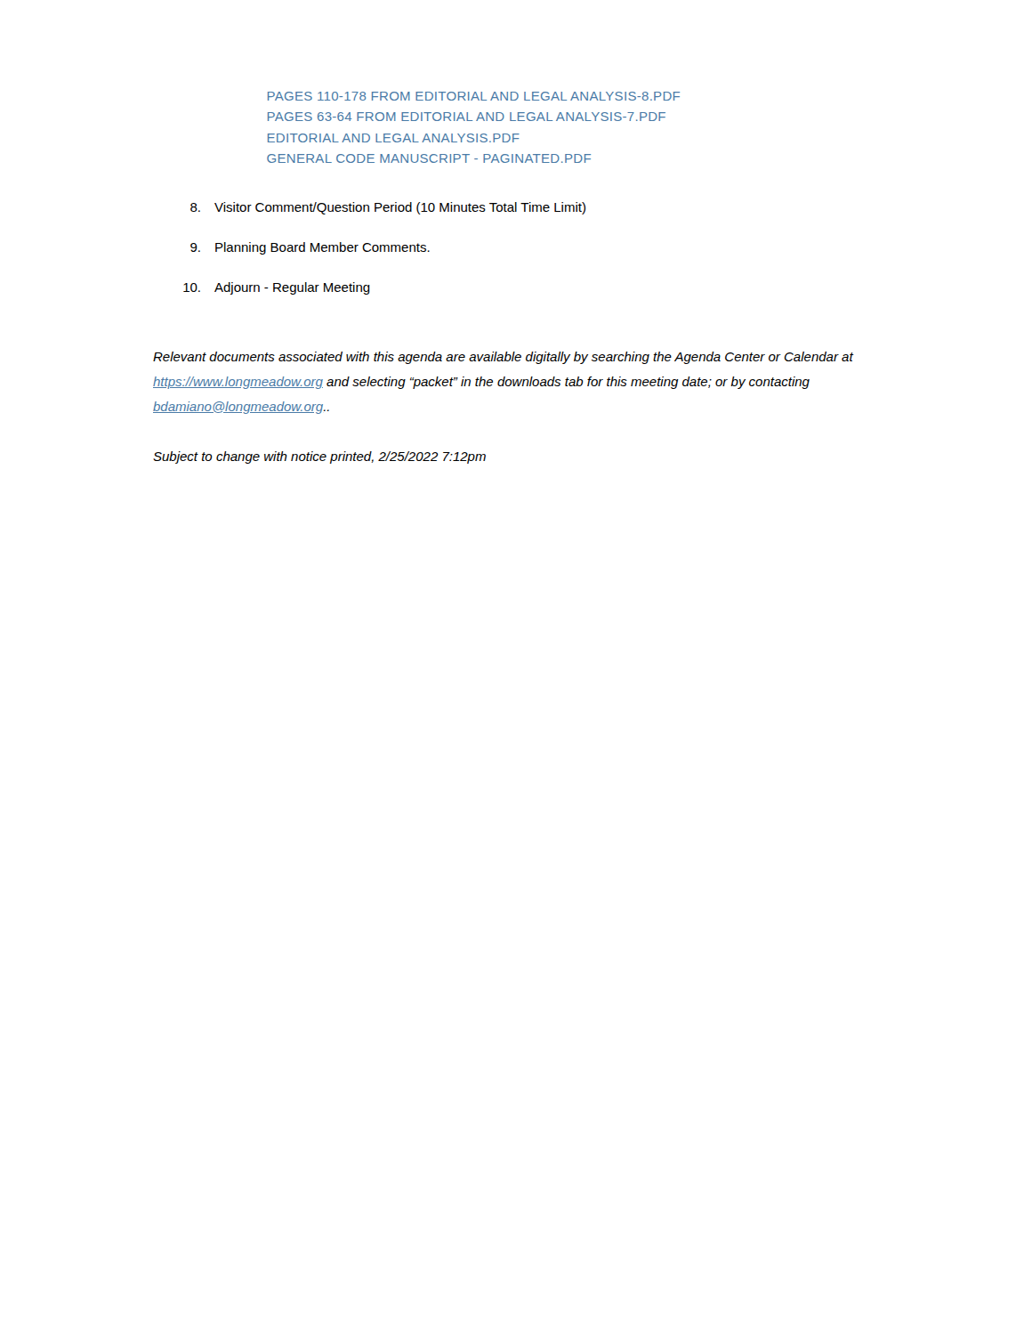PAGES 110-178 FROM EDITORIAL AND LEGAL ANALYSIS-8.PDF
PAGES 63-64 FROM EDITORIAL AND LEGAL ANALYSIS-7.PDF
EDITORIAL AND LEGAL ANALYSIS.PDF
GENERAL CODE MANUSCRIPT - PAGINATED.PDF
8. Visitor Comment/Question Period (10 Minutes Total Time Limit)
9. Planning Board Member Comments.
10. Adjourn - Regular Meeting
Relevant documents associated with this agenda are available digitally by searching the Agenda Center or Calendar at https://www.longmeadow.org and selecting “packet” in the downloads tab for this meeting date; or by contacting bdamiano@longmeadow.org..
Subject to change with notice printed, 2/25/2022 7:12pm